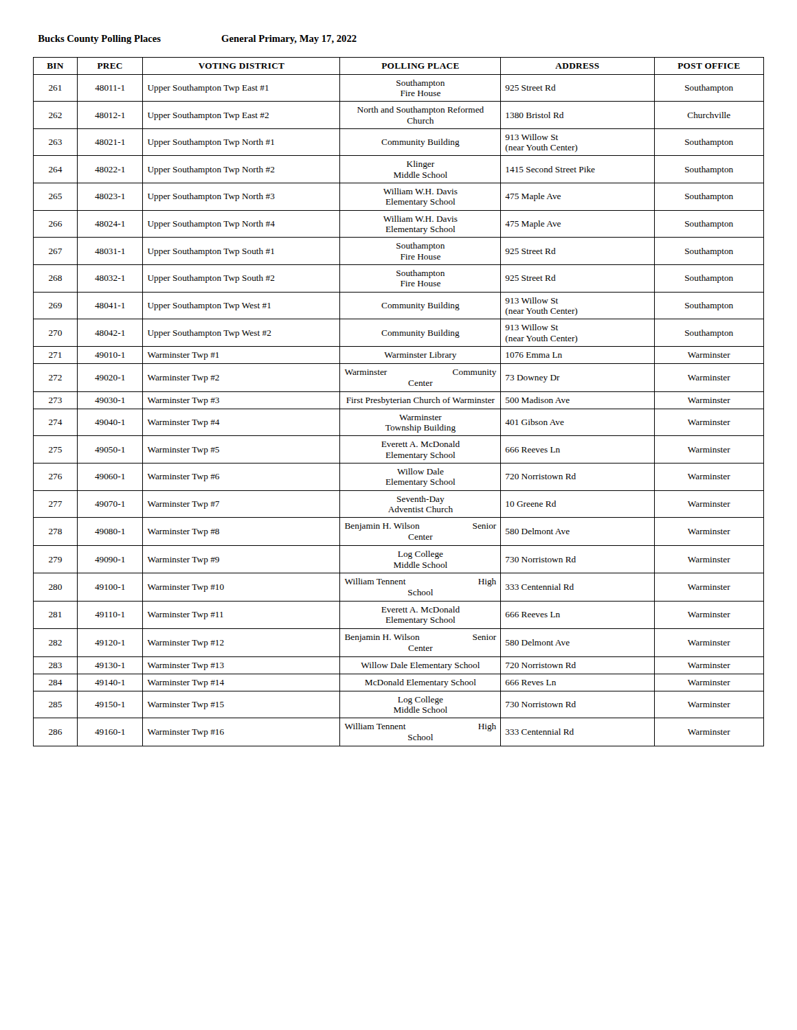Bucks County Polling Places General Primary, May 17, 2022
| BIN | PREC | VOTING DISTRICT | POLLING PLACE | ADDRESS | POST OFFICE |
| --- | --- | --- | --- | --- | --- |
| 261 | 48011-1 | Upper Southampton Twp East #1 | Southampton Fire House | 925 Street Rd | Southampton |
| 262 | 48012-1 | Upper Southampton Twp East #2 | North and Southampton Reformed Church | 1380 Bristol Rd | Churchville |
| 263 | 48021-1 | Upper Southampton Twp North #1 | Community Building | 913 Willow St (near Youth Center) | Southampton |
| 264 | 48022-1 | Upper Southampton Twp North #2 | Klinger Middle School | 1415 Second Street Pike | Southampton |
| 265 | 48023-1 | Upper Southampton Twp North #3 | William W.H. Davis Elementary School | 475 Maple Ave | Southampton |
| 266 | 48024-1 | Upper Southampton Twp North #4 | William W.H. Davis Elementary School | 475 Maple Ave | Southampton |
| 267 | 48031-1 | Upper Southampton Twp South #1 | Southampton Fire House | 925 Street Rd | Southampton |
| 268 | 48032-1 | Upper Southampton Twp South #2 | Southampton Fire House | 925 Street Rd | Southampton |
| 269 | 48041-1 | Upper Southampton Twp West #1 | Community Building | 913 Willow St (near Youth Center) | Southampton |
| 270 | 48042-1 | Upper Southampton Twp West #2 | Community Building | 913 Willow St (near Youth Center) | Southampton |
| 271 | 49010-1 | Warminster Twp #1 | Warminster Library | 1076 Emma Ln | Warminster |
| 272 | 49020-1 | Warminster Twp #2 | Warminster Community Center | 73 Downey Dr | Warminster |
| 273 | 49030-1 | Warminster Twp #3 | First Presbyterian Church of Warminster | 500 Madison Ave | Warminster |
| 274 | 49040-1 | Warminster Twp #4 | Warminster Township Building | 401 Gibson Ave | Warminster |
| 275 | 49050-1 | Warminster Twp #5 | Everett A. McDonald Elementary School | 666 Reeves Ln | Warminster |
| 276 | 49060-1 | Warminster Twp #6 | Willow Dale Elementary School | 720 Norristown Rd | Warminster |
| 277 | 49070-1 | Warminster Twp #7 | Seventh-Day Adventist Church | 10 Greene Rd | Warminster |
| 278 | 49080-1 | Warminster Twp #8 | Benjamin H. Wilson Senior Center | 580 Delmont Ave | Warminster |
| 279 | 49090-1 | Warminster Twp #9 | Log College Middle School | 730 Norristown Rd | Warminster |
| 280 | 49100-1 | Warminster Twp #10 | William Tennent High School | 333 Centennial Rd | Warminster |
| 281 | 49110-1 | Warminster Twp #11 | Everett A. McDonald Elementary School | 666 Reeves Ln | Warminster |
| 282 | 49120-1 | Warminster Twp #12 | Benjamin H. Wilson Senior Center | 580 Delmont Ave | Warminster |
| 283 | 49130-1 | Warminster Twp #13 | Willow Dale Elementary School | 720 Norristown Rd | Warminster |
| 284 | 49140-1 | Warminster Twp #14 | McDonald Elementary School | 666 Reves Ln | Warminster |
| 285 | 49150-1 | Warminster Twp #15 | Log College Middle School | 730 Norristown Rd | Warminster |
| 286 | 49160-1 | Warminster Twp #16 | William Tennent High School | 333 Centennial Rd | Warminster |